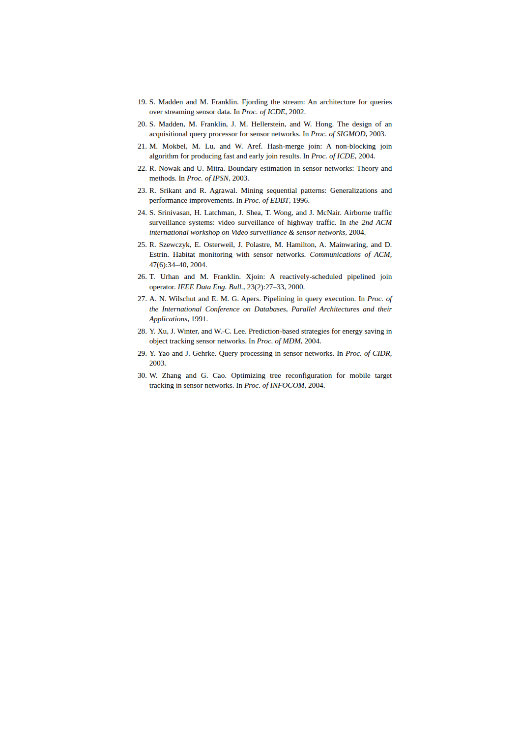19. S. Madden and M. Franklin. Fjording the stream: An architecture for queries over streaming sensor data. In Proc. of ICDE, 2002.
20. S. Madden, M. Franklin, J. M. Hellerstein, and W. Hong. The design of an acquisitional query processor for sensor networks. In Proc. of SIGMOD, 2003.
21. M. Mokbel, M. Lu, and W. Aref. Hash-merge join: A non-blocking join algorithm for producing fast and early join results. In Proc. of ICDE, 2004.
22. R. Nowak and U. Mitra. Boundary estimation in sensor networks: Theory and methods. In Proc. of IPSN, 2003.
23. R. Srikant and R. Agrawal. Mining sequential patterns: Generalizations and performance improvements. In Proc. of EDBT, 1996.
24. S. Srinivasan, H. Latchman, J. Shea, T. Wong, and J. McNair. Airborne traffic surveillance systems: video surveillance of highway traffic. In the 2nd ACM international workshop on Video surveillance & sensor networks, 2004.
25. R. Szewczyk, E. Osterweil, J. Polastre, M. Hamilton, A. Mainwaring, and D. Estrin. Habitat monitoring with sensor networks. Communications of ACM, 47(6):34–40, 2004.
26. T. Urhan and M. Franklin. Xjoin: A reactively-scheduled pipelined join operator. IEEE Data Eng. Bull., 23(2):27–33, 2000.
27. A. N. Wilschut and E. M. G. Apers. Pipelining in query execution. In Proc. of the International Conference on Databases, Parallel Architectures and their Applications, 1991.
28. Y. Xu, J. Winter, and W.-C. Lee. Prediction-based strategies for energy saving in object tracking sensor networks. In Proc. of MDM, 2004.
29. Y. Yao and J. Gehrke. Query processing in sensor networks. In Proc. of CIDR, 2003.
30. W. Zhang and G. Cao. Optimizing tree reconfiguration for mobile target tracking in sensor networks. In Proc. of INFOCOM, 2004.